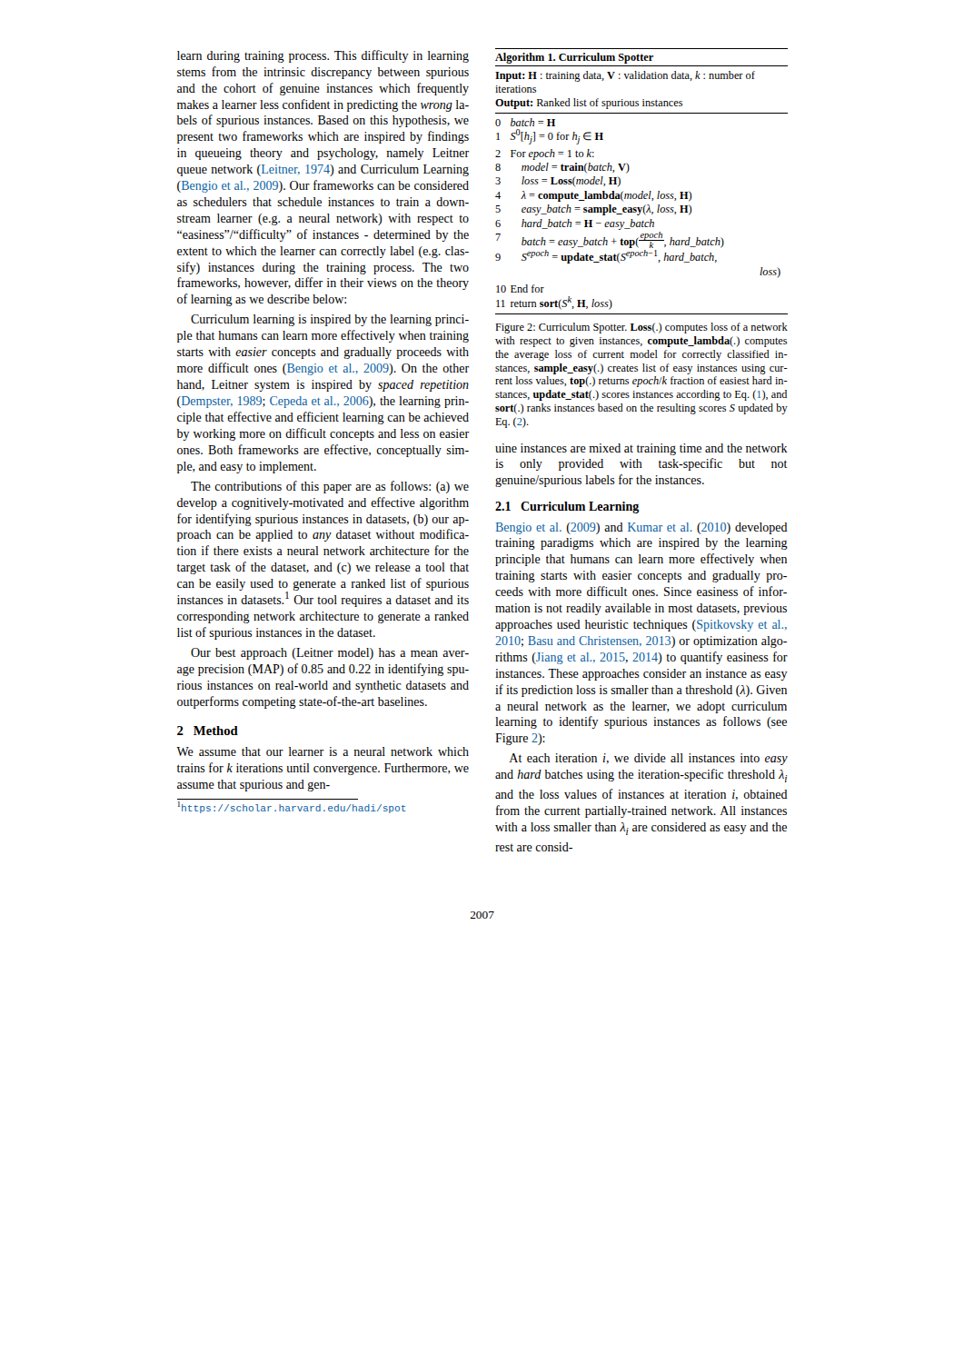learn during training process. This difficulty in learning stems from the intrinsic discrepancy between spurious and the cohort of genuine instances which frequently makes a learner less confident in predicting the wrong labels of spurious instances. Based on this hypothesis, we present two frameworks which are inspired by findings in queueing theory and psychology, namely Leitner queue network (Leitner, 1974) and Curriculum Learning (Bengio et al., 2009). Our frameworks can be considered as schedulers that schedule instances to train a downstream learner (e.g. a neural network) with respect to “easiness”/“difficulty” of instances - determined by the extent to which the learner can correctly label (e.g. classify) instances during the training process. The two frameworks, however, differ in their views on the theory of learning as we describe below:
Curriculum learning is inspired by the learning principle that humans can learn more effectively when training starts with easier concepts and gradually proceeds with more difficult ones (Bengio et al., 2009). On the other hand, Leitner system is inspired by spaced repetition (Dempster, 1989; Cepeda et al., 2006), the learning principle that effective and efficient learning can be achieved by working more on difficult concepts and less on easier ones. Both frameworks are effective, conceptually simple, and easy to implement.
The contributions of this paper are as follows: (a) we develop a cognitively-motivated and effective algorithm for identifying spurious instances in datasets, (b) our approach can be applied to any dataset without modification if there exists a neural network architecture for the target task of the dataset, and (c) we release a tool that can be easily used to generate a ranked list of spurious instances in datasets.1 Our tool requires a dataset and its corresponding network architecture to generate a ranked list of spurious instances in the dataset.
Our best approach (Leitner model) has a mean average precision (MAP) of 0.85 and 0.22 in identifying spurious instances on real-world and synthetic datasets and outperforms competing state-of-the-art baselines.
2 Method
We assume that our learner is a neural network which trains for k iterations until convergence. Furthermore, we assume that spurious and gen-
1https://scholar.harvard.edu/hadi/spot
Algorithm 1. Curriculum Spotter
Input: H : training data, V : validation data, k : number of iterations
Output: Ranked list of spurious instances
| 0 | batch = H |
| 1 | S 0 [ h j ] = 0 for h j ∈ H |
| 2 | For epoch = 1 to k : |
| 8 | model = train ( batch , V ) |
| 3 | loss = Loss ( model , H ) |
| 4 | λ = compute_lambda ( model , loss , H ) |
| 5 | easy_batch = sample_easy ( λ , loss , H ) |
| 6 | hard_batch = H − easy_batch |
| 7 | batch = easy_batch + top ( epoch k , hard_batch ) |
| 9 | S epoch = update_stat ( S epoch −1 , hard_batch , |
| | loss ) |
| 10 | End for |
| 11 | return sort ( S k , H , loss ) |
Figure 2: Curriculum Spotter. Loss(.) computes loss of a network with respect to given instances, compute_lambda(.) computes the average loss of current model for correctly classified instances, sample_easy(.) creates list of easy instances using current loss values, top(.) returns epoch/k fraction of easiest hard instances, update_stat(.) scores instances according to Eq. (1), and sort(.) ranks instances based on the resulting scores S updated by Eq. (2).
uine instances are mixed at training time and the network is only provided with task-specific but not genuine/spurious labels for the instances.
2.1 Curriculum Learning
Bengio et al. (2009) and Kumar et al. (2010) developed training paradigms which are inspired by the learning principle that humans can learn more effectively when training starts with easier concepts and gradually proceeds with more difficult ones. Since easiness of information is not readily available in most datasets, previous approaches used heuristic techniques (Spitkovsky et al., 2010; Basu and Christensen, 2013) or optimization algorithms (Jiang et al., 2015, 2014) to quantify easiness for instances. These approaches consider an instance as easy if its prediction loss is smaller than a threshold (λ). Given a neural network as the learner, we adopt curriculum learning to identify spurious instances as follows (see Figure 2):
At each iteration i, we divide all instances into easy and hard batches using the iteration-specific threshold λi and the loss values of instances at iteration i, obtained from the current partially-trained network. All instances with a loss smaller than λi are considered as easy and the rest are consid-
2007